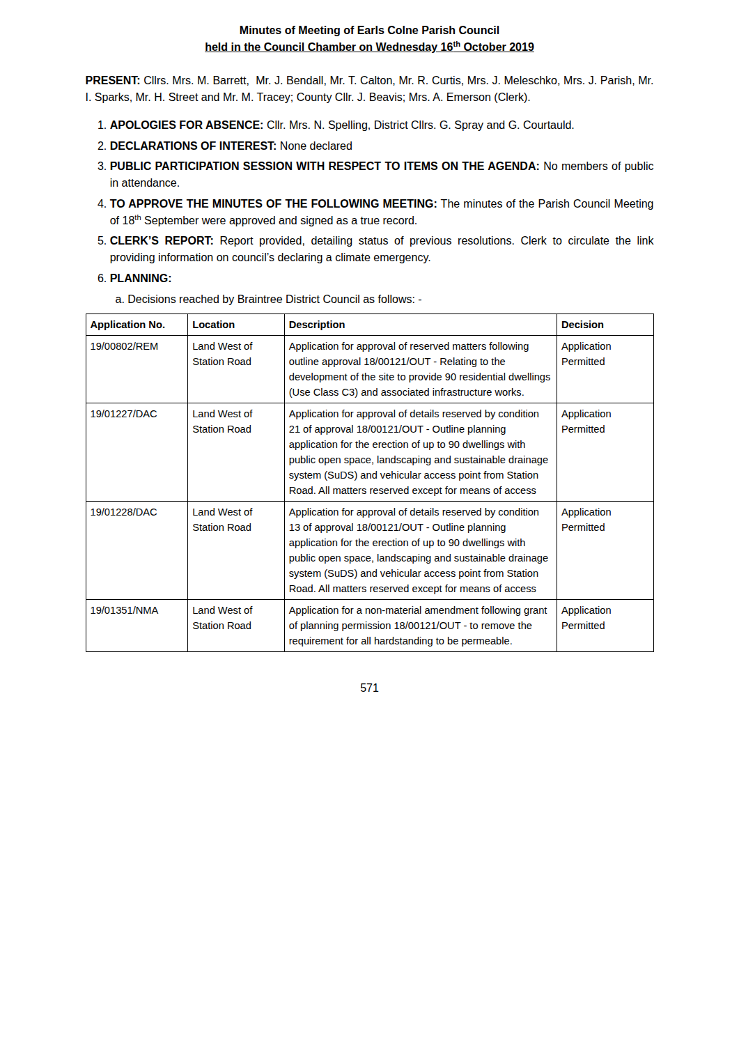Minutes of Meeting of Earls Colne Parish Council held in the Council Chamber on Wednesday 16th October 2019
PRESENT: Cllrs. Mrs. M. Barrett, Mr. J. Bendall, Mr. T. Calton, Mr. R. Curtis, Mrs. J. Meleschko, Mrs. J. Parish, Mr. I. Sparks, Mr. H. Street and Mr. M. Tracey; County Cllr. J. Beavis; Mrs. A. Emerson (Clerk).
APOLOGIES FOR ABSENCE: Cllr. Mrs. N. Spelling, District Cllrs. G. Spray and G. Courtauld.
DECLARATIONS OF INTEREST: None declared
PUBLIC PARTICIPATION SESSION WITH RESPECT TO ITEMS ON THE AGENDA: No members of public in attendance.
TO APPROVE THE MINUTES OF THE FOLLOWING MEETING: The minutes of the Parish Council Meeting of 18th September were approved and signed as a true record.
CLERK’S REPORT: Report provided, detailing status of previous resolutions. Clerk to circulate the link providing information on council’s declaring a climate emergency.
PLANNING:
Decisions reached by Braintree District Council as follows: -
| Application No. | Location | Description | Decision |
| --- | --- | --- | --- |
| 19/00802/REM | Land West of Station Road | Application for approval of reserved matters following outline approval 18/00121/OUT - Relating to the development of the site to provide 90 residential dwellings (Use Class C3) and associated infrastructure works. | Application Permitted |
| 19/01227/DAC | Land West of Station Road | Application for approval of details reserved by condition 21 of approval 18/00121/OUT - Outline planning application for the erection of up to 90 dwellings with public open space, landscaping and sustainable drainage system (SuDS) and vehicular access point from Station Road. All matters reserved except for means of access | Application Permitted |
| 19/01228/DAC | Land West of Station Road | Application for approval of details reserved by condition 13 of approval 18/00121/OUT - Outline planning application for the erection of up to 90 dwellings with public open space, landscaping and sustainable drainage system (SuDS) and vehicular access point from Station Road. All matters reserved except for means of access | Application Permitted |
| 19/01351/NMA | Land West of Station Road | Application for a non-material amendment following grant of planning permission 18/00121/OUT - to remove the requirement for all hardstanding to be permeable. | Application Permitted |
571